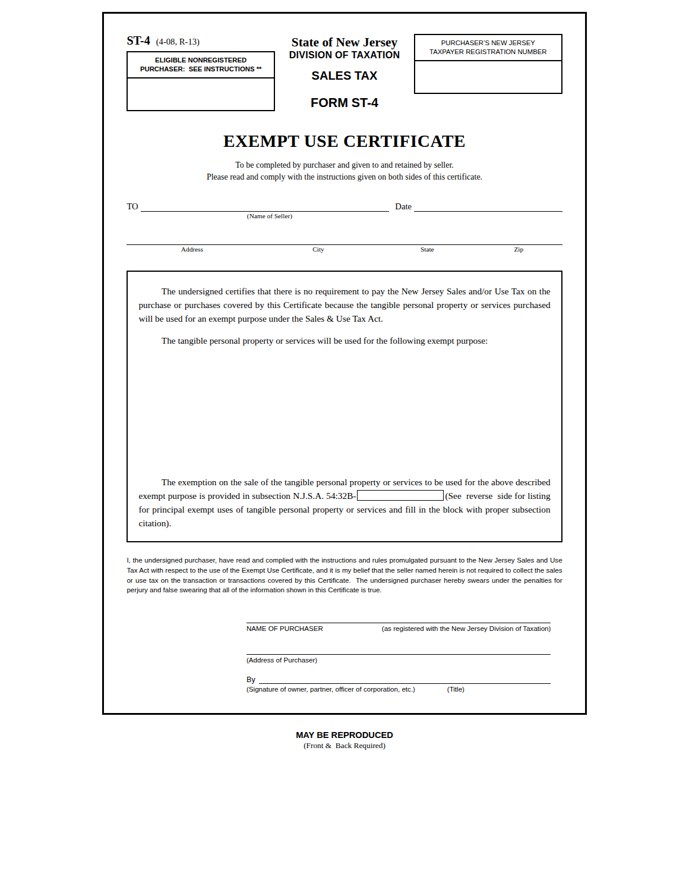ST-4 (4-08, R-13)
ELIGIBLE NONREGISTERED
PURCHASER: SEE INSTRUCTIONS **
State of New Jersey
DIVISION OF TAXATION
SALES TAX
FORM ST-4
PURCHASER’S NEW JERSEY
TAXPAYER REGISTRATION NUMBER
EXEMPT USE CERTIFICATE
To be completed by purchaser and given to and retained by seller.
Please read and comply with the instructions given on both sides of this certificate.
TO
Date
(Name of Seller)
Address
City
State
Zip
The undersigned certifies that there is no requirement to pay the New Jersey Sales and/or Use Tax on the purchase or purchases covered by this Certificate because the tangible personal property or services purchased will be used for an exempt purpose under the Sales & Use Tax Act.
The tangible personal property or services will be used for the following exempt purpose:
The exemption on the sale of the tangible personal property or services to be used for the above described exempt purpose is provided in subsection N.J.S.A. 54:32B- (See reverse side for listing for principal exempt uses of tangible personal property or services and fill in the block with proper subsection citation).
I, the undersigned purchaser, have read and complied with the instructions and rules promulgated pursuant to the New Jersey Sales and Use Tax Act with respect to the use of the Exempt Use Certificate, and it is my belief that the seller named herein is not required to collect the sales or use tax on the transaction or transactions covered by this Certificate. The undersigned purchaser hereby swears under the penalties for perjury and false swearing that all of the information shown in this Certificate is true.
NAME OF PURCHASER
(as registered with the New Jersey Division of Taxation)
(Address of Purchaser)
By
(Signature of owner, partner, officer of corporation, etc.)
(Title)
MAY BE REPRODUCED
(Front & Back Required)